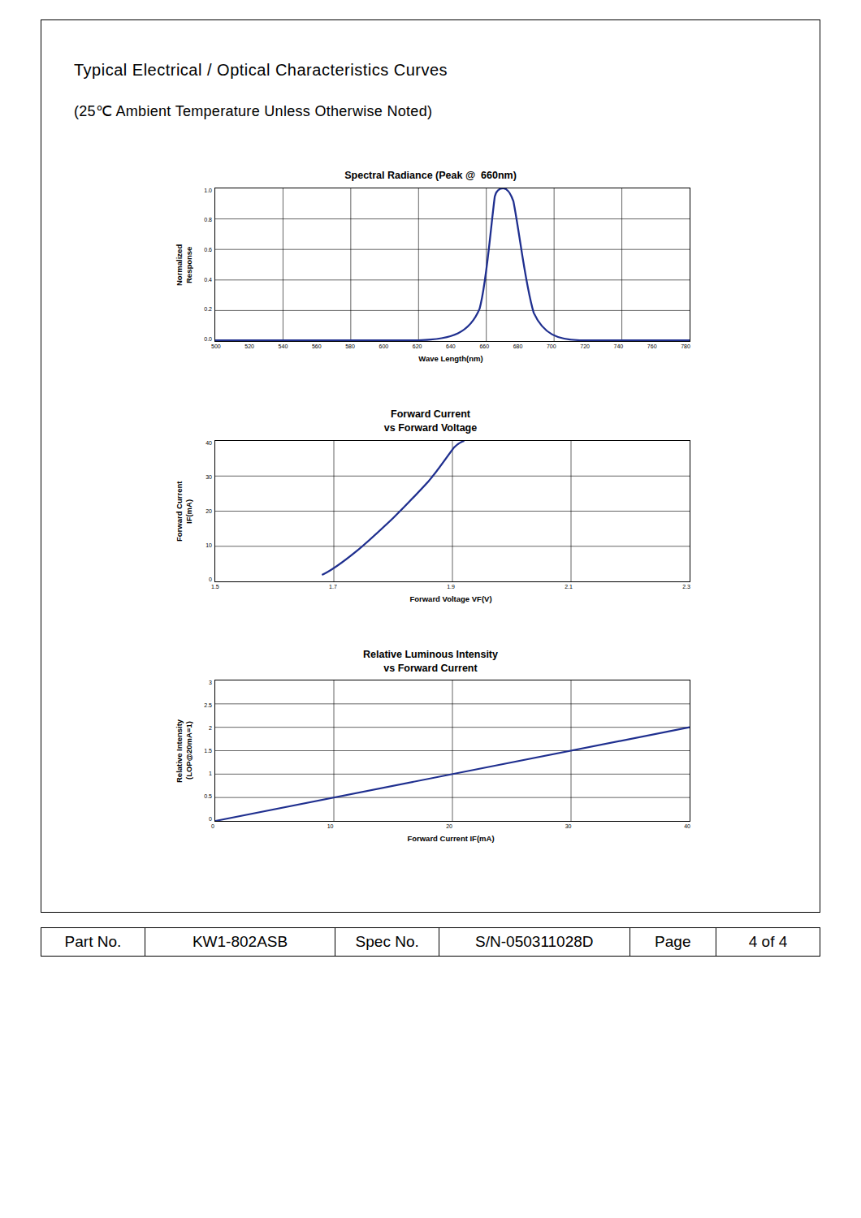Typical Electrical / Optical Characteristics Curves
(25℃ Ambient Temperature Unless Otherwise Noted)
Spectral Radiance (Peak @ 660nm)
Normalized
Response
1.0 0.8 0.6 0.4 0.2 0.0
500520540560580600620640660680700720740760780
Wave Length(nm)
Forward Current
vs Forward Voltage
Forward Current
IF(mA)
40 30 20 10 0
1.51.71.92.12.3
Forward Voltage VF(V)
Relative Luminous Intensity
vs Forward Current
Relative Intensity
(LOP@20mA=1)
3 2.5 2 1.5 1 0.5 0
010203040
Forward Current IF(mA)
| Part No. | KW1-802ASB | Spec No. | S/N-050311028D | Page | 4 of 4 |